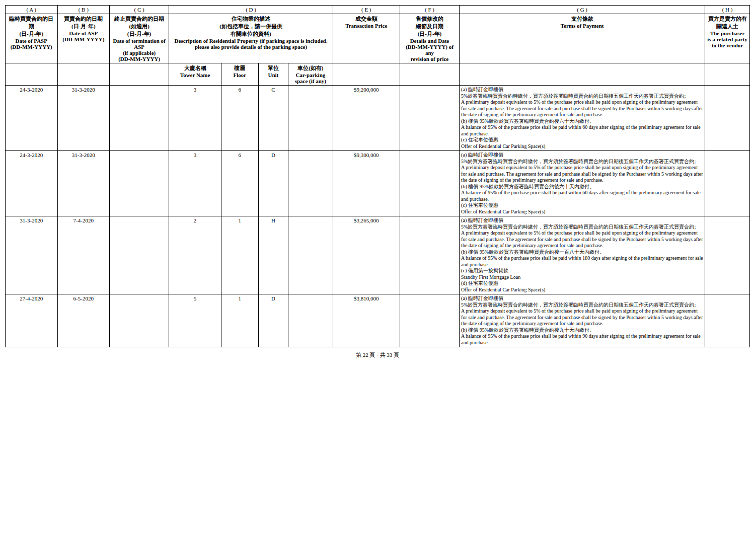| ( A ) | ( B ) | ( C ) | ( D ) | ( E ) | ( F ) | ( G ) | ( H ) |
| --- | --- | --- | --- | --- | --- | --- | --- |
| 臨時買賣合約的日期 (日-月-年) Date of PASP (DD-MM-YYYY) | 買賣合約的日期 (日-月-年) Date of ASP (DD-MM-YYYY) | 終止買賣合約的日期 (如適用) (日-月-年) Date of termination of ASP (if applicable) (DD-MM-YYYY) | 住宅物業的描述 (如包括車位，請一併提供 有關車位的資料) Description of Residential Property (if parking space is included, please also provide details of the parking space) | 成交金額 Transaction Price | 售價修改的 細節及日期 (日-月-年) Details and Date (DD-MM-YYYY) of any revision of price | 支付條款 Terms of Payment | 買方是賣方的有關連人士 The purchaser is a related party to the vendor |
| | | | 大廈名稱 Tower Name | 樓層 Floor | 單位 Unit | 車位(如有) Car-parking space (if any) | | | | |
| 24-3-2020 | 31-3-2020 | | 3 | 6 | C | | $9,200,000 | | (a) 臨時訂金即樓價 5%於簽署臨時買賣合約時繳付，買方須於簽署臨時買賣合約的日期後五個工作天內簽署正式買賣合約; A preliminary deposit equivalent to 5% of the purchase price shall be paid upon signing of the preliminary agreement for sale and purchase. The agreement for sale and purchase shall be signed by the Purchaser within 5 working days after the date of signing of the preliminary agreement for sale and purchase. (b) 樓價 95%餘款於買方簽署臨時買賣合約後六十天內繳付。 A balance of 95% of the purchase price shall be paid within 60 days after signing of the preliminary agreement for sale and purchase. (c) 住宅車位優惠 Offer of Residential Car Parking Space(s) | |
| 24-3-2020 | 31-3-2020 | | 3 | 6 | D | | $9,300,000 | | (a) 臨時訂金即樓價 5%於買方簽署臨時買賣合約時繳付，買方須於簽署臨時買賣合約的日期後五個工作天內簽署正式買賣合約; A preliminary deposit equivalent to 5% of the purchase price shall be paid upon signing of the preliminary agreement for sale and purchase. The agreement for sale and purchase shall be signed by the Purchaser within 5 working days after the date of signing of the preliminary agreement for sale and purchase. (b) 樓價 95%餘款於買方簽署臨時買賣合約後六十天內繳付。 A balance of 95% of the purchase price shall be paid within 60 days after signing of the preliminary agreement for sale and purchase. (c) 住宅車位優惠 Offer of Residential Car Parking Space(s) | |
| 31-3-2020 | 7-4-2020 | | 2 | 1 | H | | $3,265,000 | | (a) 臨時訂金即樓價 5%於買方簽署臨時買賣合約時繳付，買方須於簽署臨時買賣合約的日期後五個工作天內簽署正式買賣合約; A preliminary deposit equivalent to 5% of the purchase price shall be paid upon signing of the preliminary agreement for sale and purchase. The agreement for sale and purchase shall be signed by the Purchaser within 5 working days after the date of signing of the preliminary agreement for sale and purchase. (b) 樓價 95%餘款於買方簽署臨時買賣合約後一百八十天內繳付。 A balance of 95% of the purchase price shall be paid within 180 days after signing of the preliminary agreement for sale and purchase. (c) 備用第一按揭貸款 Standby First Mortgage Loan (d) 住宅車位優惠 Offer of Residential Car Parking Space(s) | |
| 27-4-2020 | 6-5-2020 | | 5 | 1 | D | | $3,810,000 | | (a) 臨時訂金即樓價 5%於買方簽署臨時買賣合約時繳付，買方須於簽署臨時買賣合約的日期後五個工作天內簽署正式買賣合約; A preliminary deposit equivalent to 5% of the purchase price shall be paid upon signing of the preliminary agreement for sale and purchase. The agreement for sale and purchase shall be signed by the Purchaser within 5 working days after the date of signing of the preliminary agreement for sale and purchase. (b) 樓價 95%餘款於買方簽署臨時買賣合約後九十天內繳付。 A balance of 95% of the purchase price shall be paid within 90 days after signing of the preliminary agreement for sale and purchase. | |
第 22 頁 · 共 33 頁